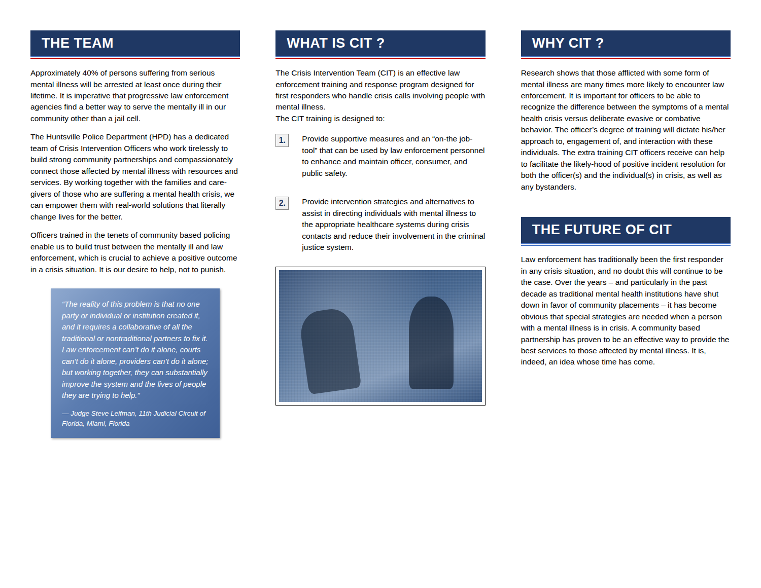THE TEAM
Approximately 40% of persons suffering from serious mental illness will be arrested at least once during their lifetime. It is imperative that progressive law enforcement agencies find a better way to serve the mentally ill in our community other than a jail cell.
The Huntsville Police Department (HPD) has a dedicated team of Crisis Intervention Officers who work tirelessly to build strong community partnerships and compassionately connect those affected by mental illness with resources and services. By working together with the families and care-givers of those who are suffering a mental health crisis, we can empower them with real-world solutions that literally change lives for the better.
Officers trained in the tenets of community based policing enable us to build trust between the mentally ill and law enforcement, which is crucial to achieve a positive outcome in a crisis situation. It is our desire to help, not to punish.
“The reality of this problem is that no one party or individual or institution created it, and it requires a collaborative of all the traditional or nontraditional partners to fix it. Law enforcement can’t do it alone, courts can’t do it alone, providers can’t do it alone; but working together, they can substantially improve the system and the lives of people they are trying to help.”
— Judge Steve Leifman, 11th Judicial Circuit of Florida, Miami, Florida
WHAT IS CIT ?
The Crisis Intervention Team (CIT) is an effective law enforcement training and response program designed for first responders who handle crisis calls involving people with mental illness.
The CIT training is designed to:
1. Provide supportive measures and an “on-the job-tool” that can be used by law enforcement personnel to enhance and maintain officer, consumer, and public safety.
2. Provide intervention strategies and alternatives to assist in directing individuals with mental illness to the appropriate healthcare systems during crisis contacts and reduce their involvement in the criminal justice system.
Officers assisting a person during a crisis call.
WHY CIT ?
Research shows that those afflicted with some form of mental illness are many times more likely to encounter law enforcement. It is important for officers to be able to recognize the difference between the symptoms of a mental health crisis versus deliberate evasive or combative behavior. The officer’s degree of training will dictate his/her approach to, engagement of, and interaction with these individuals. The extra training CIT officers receive can help to facilitate the likely-hood of positive incident resolution for both the officer(s) and the individual(s) in crisis, as well as any bystanders.
THE FUTURE OF CIT
Law enforcement has traditionally been the first responder in any crisis situation, and no doubt this will continue to be the case. Over the years – and particularly in the past decade as traditional mental health institutions have shut down in favor of community placements – it has become obvious that special strategies are needed when a person with a mental illness is in crisis. A community based partnership has proven to be an effective way to provide the best services to those affected by mental illness. It is, indeed, an idea whose time has come.